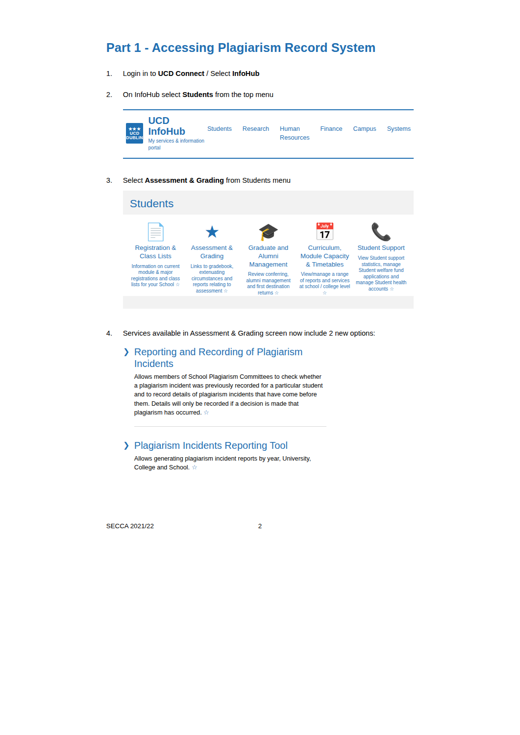Part 1 - Accessing Plagiarism Record System
Login in to UCD Connect / Select InfoHub
On InfoHub select Students from the top menu
★★★UCD DUBLIN
UCD InfoHub
My services & information portal
Students Research Human Resources Finance Campus Systems
Select Assessment & Grading from Students menu
Students
📄
Registration & Class Lists Information on current module & major registrations and class lists for your School ☆
★
Assessment & Grading Links to gradebook, extenuating circumstances and reports relating to assessment ☆
🎓
Graduate and Alumni Management Review conferring, alumni management and first destination returns ☆
📅
Curriculum, Module Capacity & Timetables View/manage a range of reports and services at school / college level ☆
📞
Student Support View Student support statistics, manage Student welfare fund applications and manage Student health accounts ☆
Services available in Assessment & Grading screen now include 2 new options:
❯
Reporting and Recording of Plagiarism Incidents
Allows members of School Plagiarism Committees to check whether a plagiarism incident was previously recorded for a particular student and to record details of plagiarism incidents that have come before them. Details will only be recorded if a decision is made that plagiarism has occurred. ☆
❯
Plagiarism Incidents Reporting Tool
Allows generating plagiarism incident reports by year, University, College and School. ☆
SECCA 2021/22
2